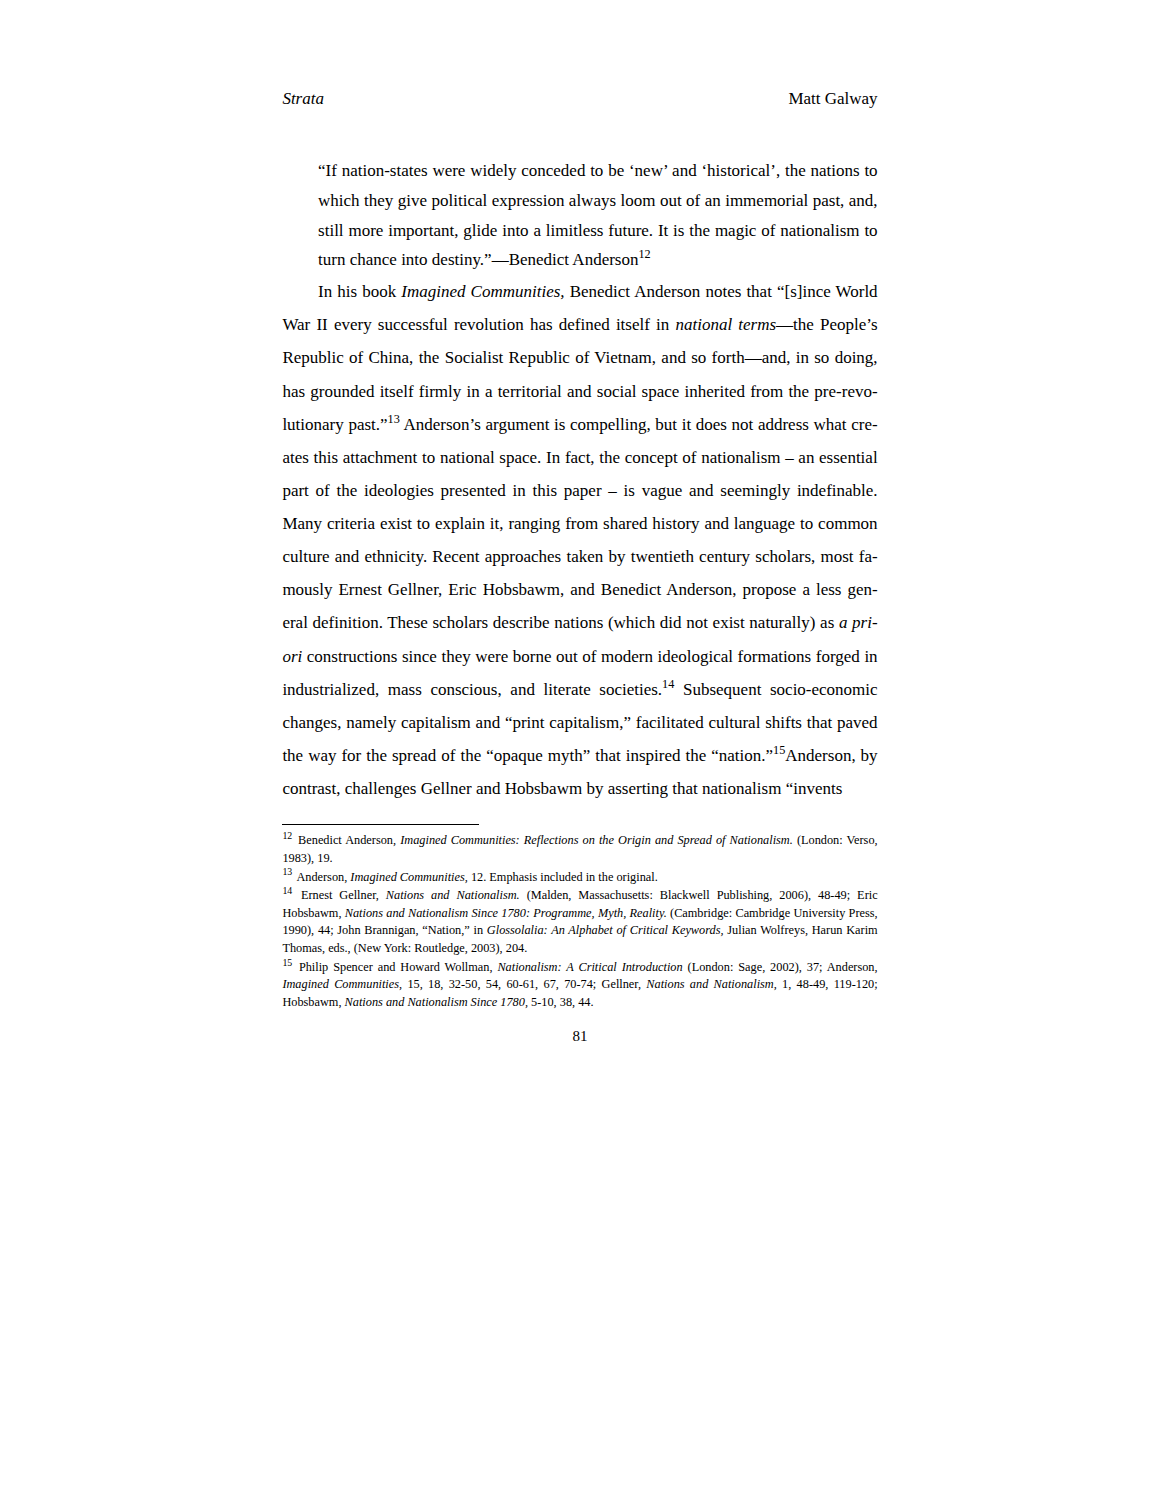Strata Matt Galway
“If nation-states were widely conceded to be ‘new’ and ‘historical’, the nations to which they give political expression always loom out of an immemorial past, and, still more important, glide into a limitless future. It is the magic of nationalism to turn chance into destiny.”—Benedict Anderson12
In his book Imagined Communities, Benedict Anderson notes that “[s]ince World War II every successful revolution has defined itself in national terms—the People’s Republic of China, the Socialist Republic of Vietnam, and so forth—and, in so doing, has grounded itself firmly in a territorial and social space inherited from the pre-revolutionary past.”13 Anderson’s argument is compelling, but it does not address what creates this attachment to national space. In fact, the concept of nationalism – an essential part of the ideologies presented in this paper – is vague and seemingly indefinable. Many criteria exist to explain it, ranging from shared history and language to common culture and ethnicity. Recent approaches taken by twentieth century scholars, most famously Ernest Gellner, Eric Hobsbawm, and Benedict Anderson, propose a less general definition. These scholars describe nations (which did not exist naturally) as a priori constructions since they were borne out of modern ideological formations forged in industrialized, mass conscious, and literate societies.14 Subsequent socio-economic changes, namely capitalism and “print capitalism,” facilitated cultural shifts that paved the way for the spread of the “opaque myth” that inspired the “nation.”15Anderson, by contrast, challenges Gellner and Hobsbawm by asserting that nationalism “invents
12 Benedict Anderson, Imagined Communities: Reflections on the Origin and Spread of Nationalism. (London: Verso, 1983), 19.
13 Anderson, Imagined Communities, 12. Emphasis included in the original.
14 Ernest Gellner, Nations and Nationalism. (Malden, Massachusetts: Blackwell Publishing, 2006), 48-49; Eric Hobsbawm, Nations and Nationalism Since 1780: Programme, Myth, Reality. (Cambridge: Cambridge University Press, 1990), 44; John Brannigan, “Nation,” in Glossolalia: An Alphabet of Critical Keywords, Julian Wolfreys, Harun Karim Thomas, eds., (New York: Routledge, 2003), 204.
15 Philip Spencer and Howard Wollman, Nationalism: A Critical Introduction (London: Sage, 2002), 37; Anderson, Imagined Communities, 15, 18, 32-50, 54, 60-61, 67, 70-74; Gellner, Nations and Nationalism, 1, 48-49, 119-120; Hobsbawm, Nations and Nationalism Since 1780, 5-10, 38, 44.
81